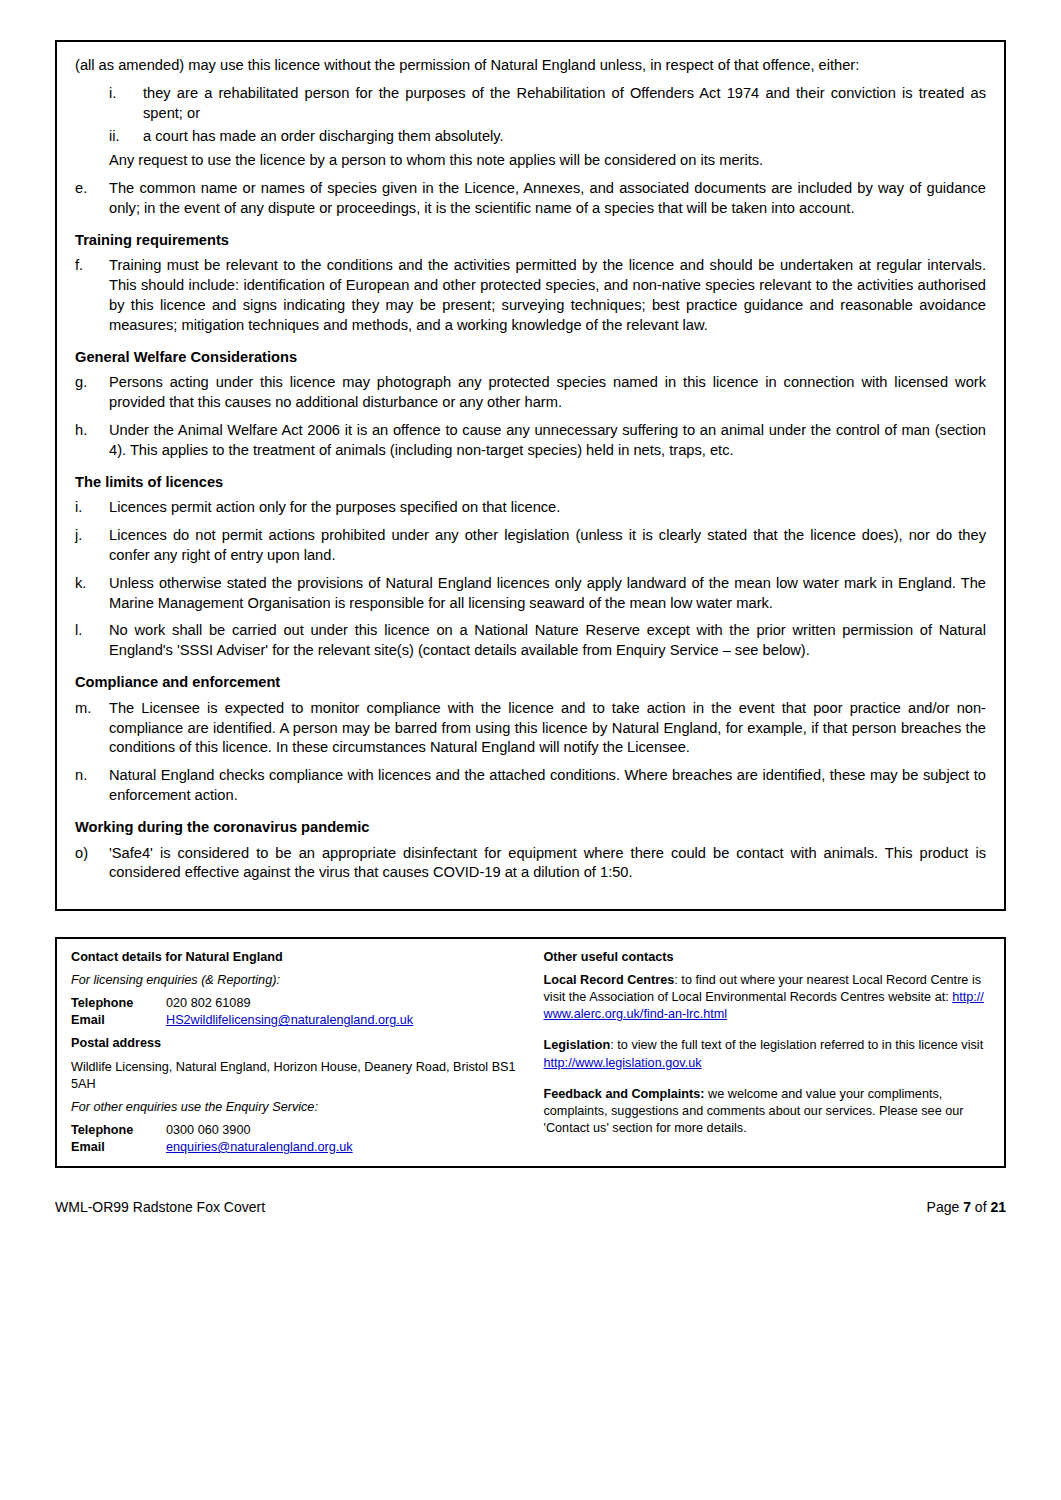(all as amended) may use this licence without the permission of Natural England unless, in respect of that offence, either:
i.
they are a rehabilitated person for the purposes of the Rehabilitation of Offenders Act 1974 and their conviction is treated as spent; or
ii.
a court has made an order discharging them absolutely.
Any request to use the licence by a person to whom this note applies will be considered on its merits.
e.
The common name or names of species given in the Licence, Annexes, and associated documents are included by way of guidance only; in the event of any dispute or proceedings, it is the scientific name of a species that will be taken into account.
Training requirements
f.
Training must be relevant to the conditions and the activities permitted by the licence and should be undertaken at regular intervals. This should include: identification of European and other protected species, and non-native species relevant to the activities authorised by this licence and signs indicating they may be present; surveying techniques; best practice guidance and reasonable avoidance measures; mitigation techniques and methods, and a working knowledge of the relevant law.
General Welfare Considerations
g.
Persons acting under this licence may photograph any protected species named in this licence in connection with licensed work provided that this causes no additional disturbance or any other harm.
h.
Under the Animal Welfare Act 2006 it is an offence to cause any unnecessary suffering to an animal under the control of man (section 4). This applies to the treatment of animals (including non-target species) held in nets, traps, etc.
The limits of licences
i.
Licences permit action only for the purposes specified on that licence.
j.
Licences do not permit actions prohibited under any other legislation (unless it is clearly stated that the licence does), nor do they confer any right of entry upon land.
k.
Unless otherwise stated the provisions of Natural England licences only apply landward of the mean low water mark in England. The Marine Management Organisation is responsible for all licensing seaward of the mean low water mark.
l.
No work shall be carried out under this licence on a National Nature Reserve except with the prior written permission of Natural England's 'SSSI Adviser' for the relevant site(s) (contact details available from Enquiry Service – see below).
Compliance and enforcement
m.
The Licensee is expected to monitor compliance with the licence and to take action in the event that poor practice and/or non-compliance are identified. A person may be barred from using this licence by Natural England, for example, if that person breaches the conditions of this licence. In these circumstances Natural England will notify the Licensee.
n.
Natural England checks compliance with licences and the attached conditions. Where breaches are identified, these may be subject to enforcement action.
Working during the coronavirus pandemic
o)
'Safe4' is considered to be an appropriate disinfectant for equipment where there could be contact with animals. This product is considered effective against the virus that causes COVID-19 at a dilution of 1:50.
Contact details for Natural England
For licensing enquiries (& Reporting):
Telephone
020 802 61089
Email
HS2wildlifelicensing@naturalengland.org.uk
Postal address
Wildlife Licensing, Natural England, Horizon House, Deanery Road, Bristol BS1 5AH
For other enquiries use the Enquiry Service:
Telephone
0300 060 3900
Email
enquiries@naturalengland.org.uk
Other useful contacts
Local Record Centres: to find out where your nearest Local Record Centre is visit the Association of Local Environmental Records Centres website at: http://www.alerc.org.uk/find-an-lrc.html
Legislation: to view the full text of the legislation referred to in this licence visit http://www.legislation.gov.uk
Feedback and Complaints: we welcome and value your compliments, complaints, suggestions and comments about our services. Please see our 'Contact us' section for more details.
WML-OR99 Radstone Fox Covert
Page 7 of 21